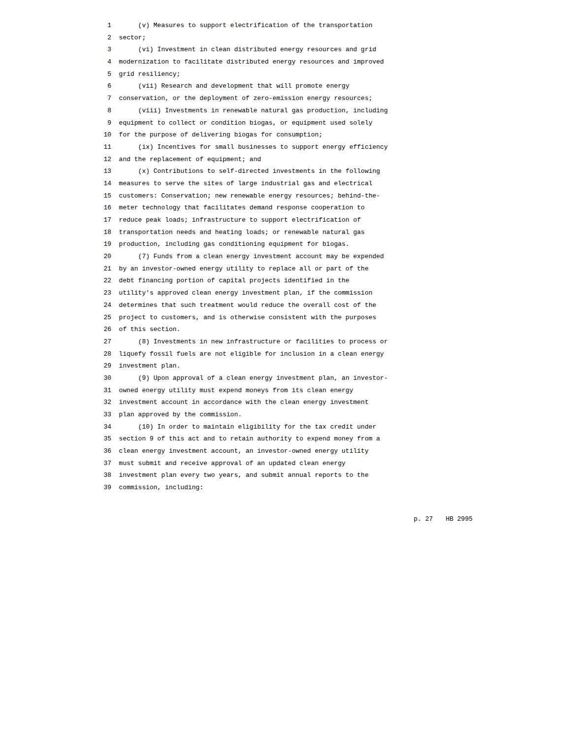(v) Measures to support electrification of the transportation
sector;
(vi) Investment in clean distributed energy resources and grid
modernization to facilitate distributed energy resources and improved
grid resiliency;
(vii) Research and development that will promote energy
conservation, or the deployment of zero-emission energy resources;
(viii) Investments in renewable natural gas production, including
equipment to collect or condition biogas, or equipment used solely
for the purpose of delivering biogas for consumption;
(ix) Incentives for small businesses to support energy efficiency
and the replacement of equipment; and
(x) Contributions to self-directed investments in the following
measures to serve the sites of large industrial gas and electrical
customers: Conservation; new renewable energy resources; behind-the-
meter technology that facilitates demand response cooperation to
reduce peak loads; infrastructure to support electrification of
transportation needs and heating loads; or renewable natural gas
production, including gas conditioning equipment for biogas.
(7) Funds from a clean energy investment account may be expended
by an investor-owned energy utility to replace all or part of the
debt financing portion of capital projects identified in the
utility's approved clean energy investment plan, if the commission
determines that such treatment would reduce the overall cost of the
project to customers, and is otherwise consistent with the purposes
of this section.
(8) Investments in new infrastructure or facilities to process or
liquefy fossil fuels are not eligible for inclusion in a clean energy
investment plan.
(9) Upon approval of a clean energy investment plan, an investor-
owned energy utility must expend moneys from its clean energy
investment account in accordance with the clean energy investment
plan approved by the commission.
(10) In order to maintain eligibility for the tax credit under
section 9 of this act and to retain authority to expend money from a
clean energy investment account, an investor-owned energy utility
must submit and receive approval of an updated clean energy
investment plan every two years, and submit annual reports to the
commission, including:
p. 27 HB 2995